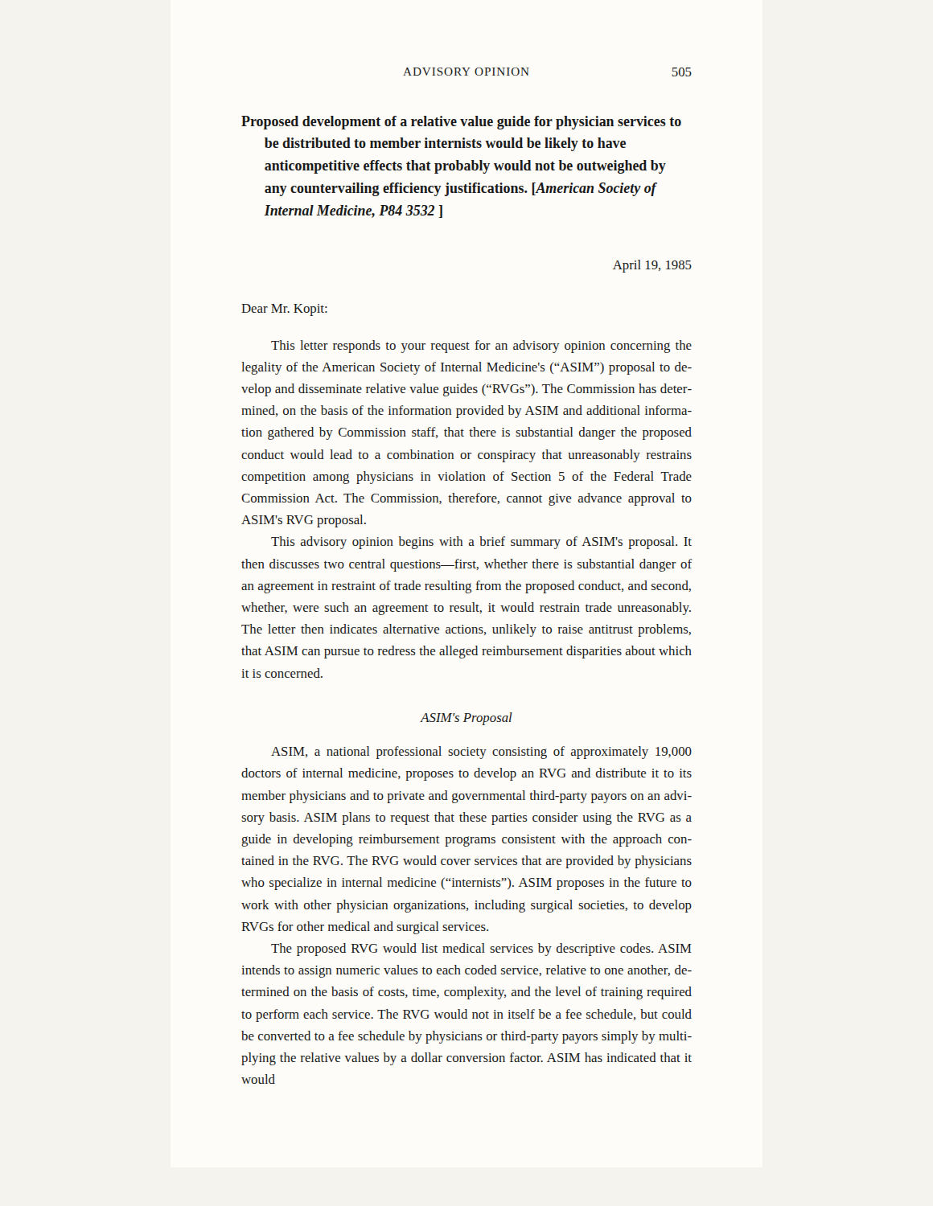Advisory Opinion 505
Proposed development of a relative value guide for physician services to be distributed to member internists would be likely to have anticompetitive effects that probably would not be outweighed by any countervailing efficiency justifications. [American Society of Internal Medicine, P84 3532 ]
April 19, 1985
Dear Mr. Kopit:
This letter responds to your request for an advisory opinion concerning the legality of the American Society of Internal Medicine's (“ASIM”) proposal to develop and disseminate relative value guides (“RVGs”). The Commission has determined, on the basis of the information provided by ASIM and additional information gathered by Commission staff, that there is substantial danger the proposed conduct would lead to a combination or conspiracy that unreasonably restrains competition among physicians in violation of Section 5 of the Federal Trade Commission Act. The Commission, therefore, cannot give advance approval to ASIM's RVG proposal.
This advisory opinion begins with a brief summary of ASIM's proposal. It then discusses two central questions—first, whether there is substantial danger of an agreement in restraint of trade resulting from the proposed conduct, and second, whether, were such an agreement to result, it would restrain trade unreasonably. The letter then indicates alternative actions, unlikely to raise antitrust problems, that ASIM can pursue to redress the alleged reimbursement disparities about which it is concerned.
ASIM's Proposal
ASIM, a national professional society consisting of approximately 19,000 doctors of internal medicine, proposes to develop an RVG and distribute it to its member physicians and to private and governmental third-party payors on an advisory basis. ASIM plans to request that these parties consider using the RVG as a guide in developing reimbursement programs consistent with the approach contained in the RVG. The RVG would cover services that are provided by physicians who specialize in internal medicine (“internists”). ASIM proposes in the future to work with other physician organizations, including surgical societies, to develop RVGs for other medical and surgical services.
The proposed RVG would list medical services by descriptive codes. ASIM intends to assign numeric values to each coded service, relative to one another, determined on the basis of costs, time, complexity, and the level of training required to perform each service. The RVG would not in itself be a fee schedule, but could be converted to a fee schedule by physicians or third-party payors simply by multiplying the relative values by a dollar conversion factor. ASIM has indicated that it would